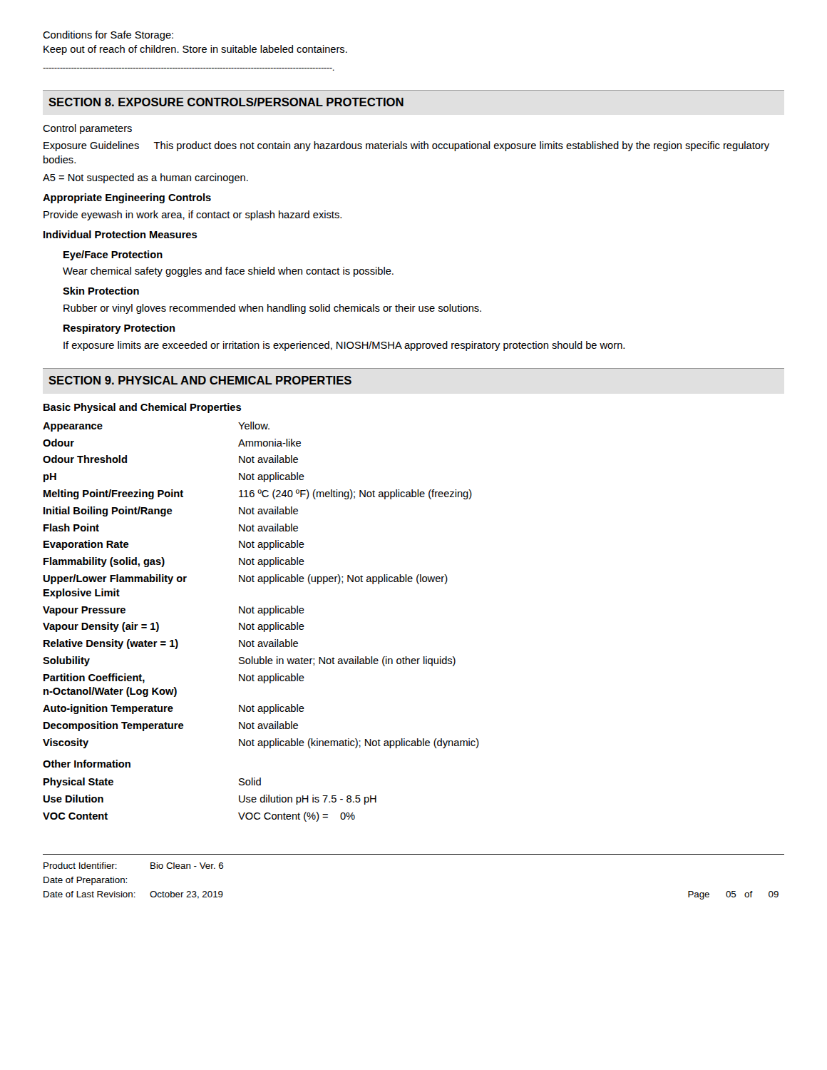Conditions for Safe Storage:
Keep out of reach of children. Store in suitable labeled containers.
-------------------------------------------------------------------------------------------------------.
SECTION 8. EXPOSURE CONTROLS/PERSONAL PROTECTION
Control parameters
Exposure Guidelines This product does not contain any hazardous materials with occupational exposure limits established by the region specific regulatory bodies.
A5 = Not suspected as a human carcinogen.
Appropriate Engineering Controls
Provide eyewash in work area, if contact or splash hazard exists.
Individual Protection Measures
Eye/Face Protection
Wear chemical safety goggles and face shield when contact is possible.
Skin Protection
Rubber or vinyl gloves recommended when handling solid chemicals or their use solutions.
Respiratory Protection
If exposure limits are exceeded or irritation is experienced, NIOSH/MSHA approved respiratory protection should be worn.
SECTION 9. PHYSICAL AND CHEMICAL PROPERTIES
Basic Physical and Chemical Properties
| Appearance | Yellow. |
| Odour | Ammonia-like |
| Odour Threshold | Not available |
| pH | Not applicable |
| Melting Point/Freezing Point | 116 ºC (240 ºF) (melting); Not applicable (freezing) |
| Initial Boiling Point/Range | Not available |
| Flash Point | Not available |
| Evaporation Rate | Not applicable |
| Flammability (solid, gas) | Not applicable |
| Upper/Lower Flammability or Explosive Limit | Not applicable (upper); Not applicable (lower) |
| Vapour Pressure | Not applicable |
| Vapour Density (air = 1) | Not applicable |
| Relative Density (water = 1) | Not available |
| Solubility | Soluble in water; Not available (in other liquids) |
| Partition Coefficient, n-Octanol/Water (Log Kow) | Not applicable |
| Auto-ignition Temperature | Not applicable |
| Decomposition Temperature | Not available |
| Viscosity | Not applicable (kinematic); Not applicable (dynamic) |
Other Information
| Physical State | Solid |
| Use Dilution | Use dilution pH is 7.5 - 8.5 pH |
| VOC Content | VOC Content (%) = 0% |
| Product Identifier: | Bio Clean - Ver. 6 | |
| Date of Preparation: | | |
| Date of Last Revision: | October 23, 2019 | Page 05 of 09 |